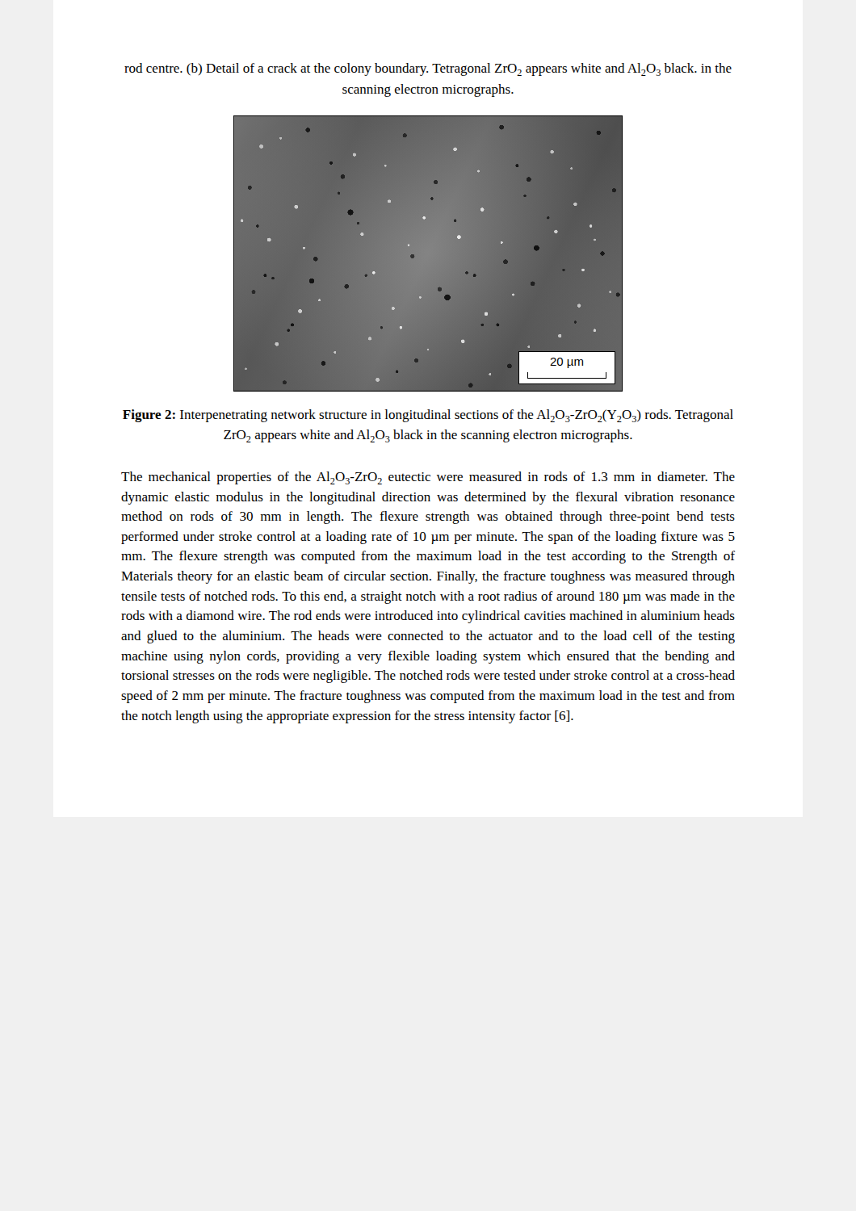rod centre. (b) Detail of a crack at the colony boundary. Tetragonal ZrO2 appears white and Al2O3 black. in the scanning electron micrographs.
20 µm
Figure 2: Interpenetrating network structure in longitudinal sections of the Al2O3-ZrO2(Y2O3) rods. Tetragonal ZrO2 appears white and Al2O3 black in the scanning electron micrographs.
The mechanical properties of the Al2O3-ZrO2 eutectic were measured in rods of 1.3 mm in diameter. The dynamic elastic modulus in the longitudinal direction was determined by the flexural vibration resonance method on rods of 30 mm in length. The flexure strength was obtained through three-point bend tests performed under stroke control at a loading rate of 10 µm per minute. The span of the loading fixture was 5 mm. The flexure strength was computed from the maximum load in the test according to the Strength of Materials theory for an elastic beam of circular section. Finally, the fracture toughness was measured through tensile tests of notched rods. To this end, a straight notch with a root radius of around 180 µm was made in the rods with a diamond wire. The rod ends were introduced into cylindrical cavities machined in aluminium heads and glued to the aluminium. The heads were connected to the actuator and to the load cell of the testing machine using nylon cords, providing a very flexible loading system which ensured that the bending and torsional stresses on the rods were negligible. The notched rods were tested under stroke control at a cross-head speed of 2 mm per minute. The fracture toughness was computed from the maximum load in the test and from the notch length using the appropriate expression for the stress intensity factor [6].